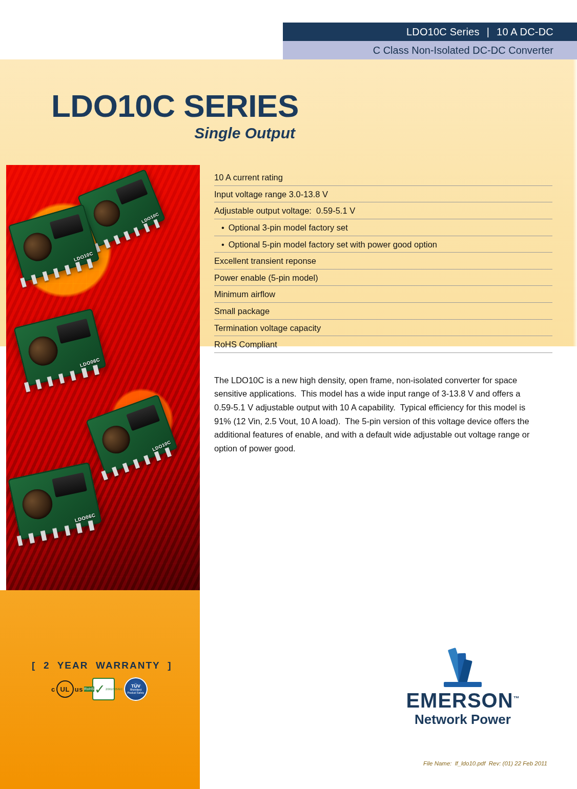LDO10C Series|10 A DC-DC
C Class Non-Isolated DC-DC Converter
LDO10C SERIES
Single Output
LDO10C
LDO10C
LDO06C
LDO10C
LDO06C
10 A current rating
Input voltage range 3.0-13.8 V
Adjustable output voltage: 0.59-5.1 V
Optional 3-pin model factory set
Optional 5-pin model factory set with power good option
Excellent transient reponse
Power enable (5-pin model)
Minimum airflow
Small package
Termination voltage capacity
RoHS Compliant
The LDO10C is a new high density, open frame, non-isolated converter for space sensitive applications. This model has a wide input range of 3-13.8 V and offers a 0.59-5.1 V adjustable output with 10 A capability. Typical efficiency for this model is 91% (12 Vin, 2.5 Vout, 10 A load). The 5-pin version of this voltage device offers the additional features of enable, and with a default wide adjustable out voltage range or option of power good.
[ 2 YEAR WARRANTY ]
c us
RoHS
✓
2002/95/EC
TÜV Rheinland Product Safety
EMERSON™
Network Power
File Name: lf_ldo10.pdf Rev: (01) 22 Feb 2011